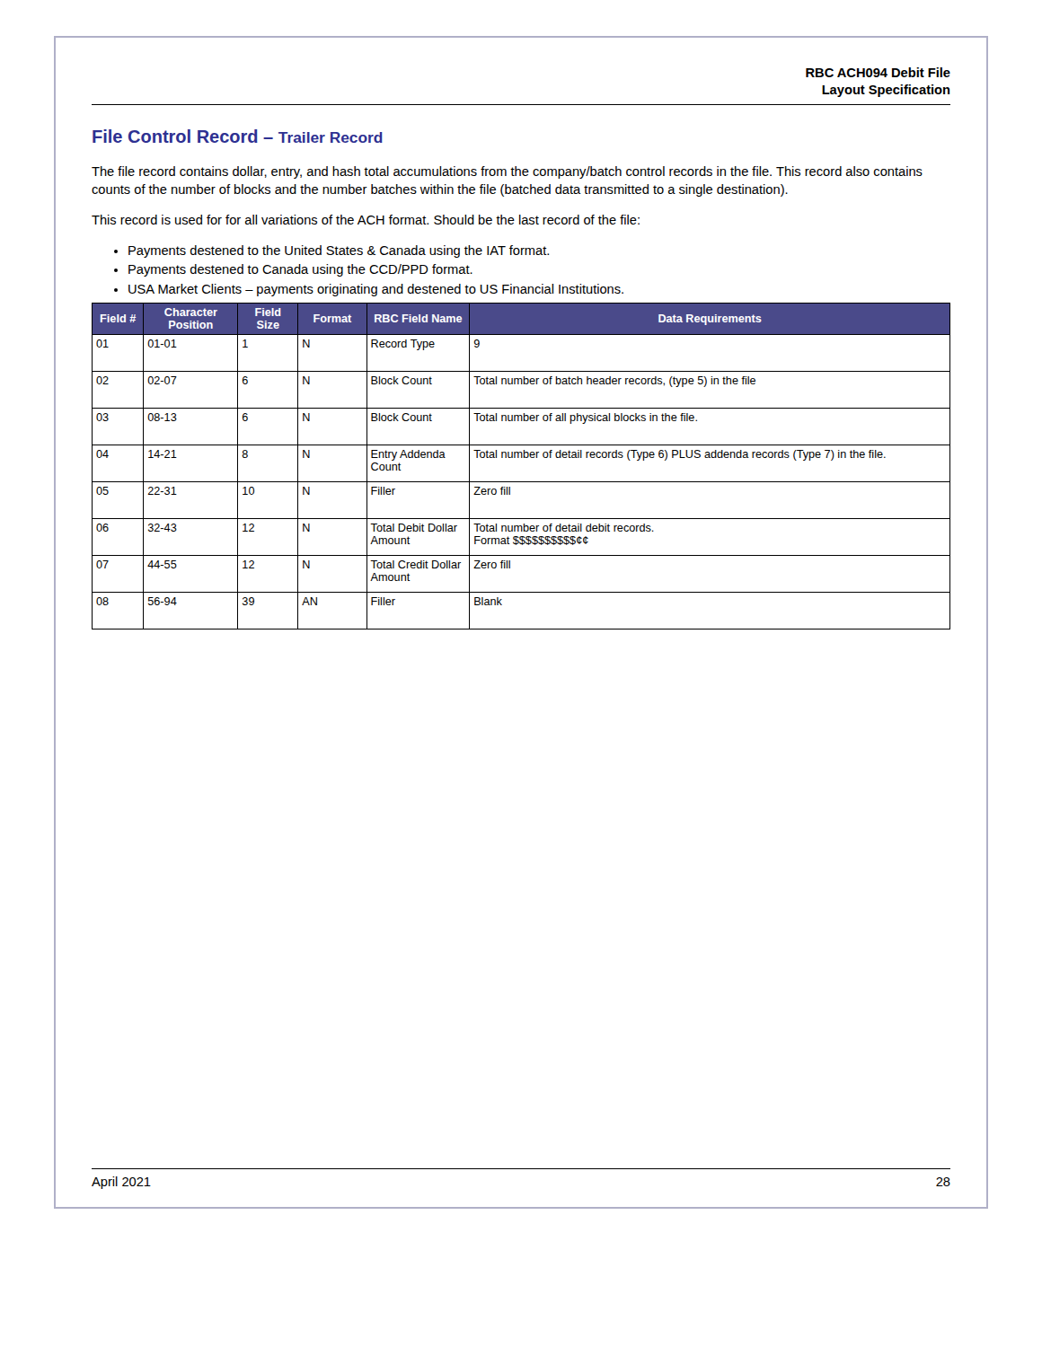RBC ACH094 Debit File
Layout Specification
File Control Record – Trailer Record
The file record contains dollar, entry, and hash total accumulations from the company/batch control records in the file. This record also contains counts of the number of blocks and the number batches within the file (batched data transmitted to a single destination).
This record is used for for all variations of the ACH format. Should be the last record of the file:
Payments destened to the United States & Canada using the IAT format.
Payments destened to Canada using the CCD/PPD format.
USA Market Clients – payments originating and destened to US Financial Institutions.
| Field # | Character Position | Field Size | Format | RBC Field Name | Data Requirements |
| --- | --- | --- | --- | --- | --- |
| 01 | 01-01 | 1 | N | Record Type | 9 |
| 02 | 02-07 | 6 | N | Block Count | Total number of batch header records, (type 5) in the file |
| 03 | 08-13 | 6 | N | Block Count | Total number of all physical blocks in the file. |
| 04 | 14-21 | 8 | N | Entry Addenda Count | Total number of detail records (Type 6) PLUS addenda records (Type 7) in the file. |
| 05 | 22-31 | 10 | N | Filler | Zero fill |
| 06 | 32-43 | 12 | N | Total Debit Dollar Amount | Total number of detail debit records. Format $$$$$$$$$$¢¢ |
| 07 | 44-55 | 12 | N | Total Credit Dollar Amount | Zero fill |
| 08 | 56-94 | 39 | AN | Filler | Blank |
April 2021 28